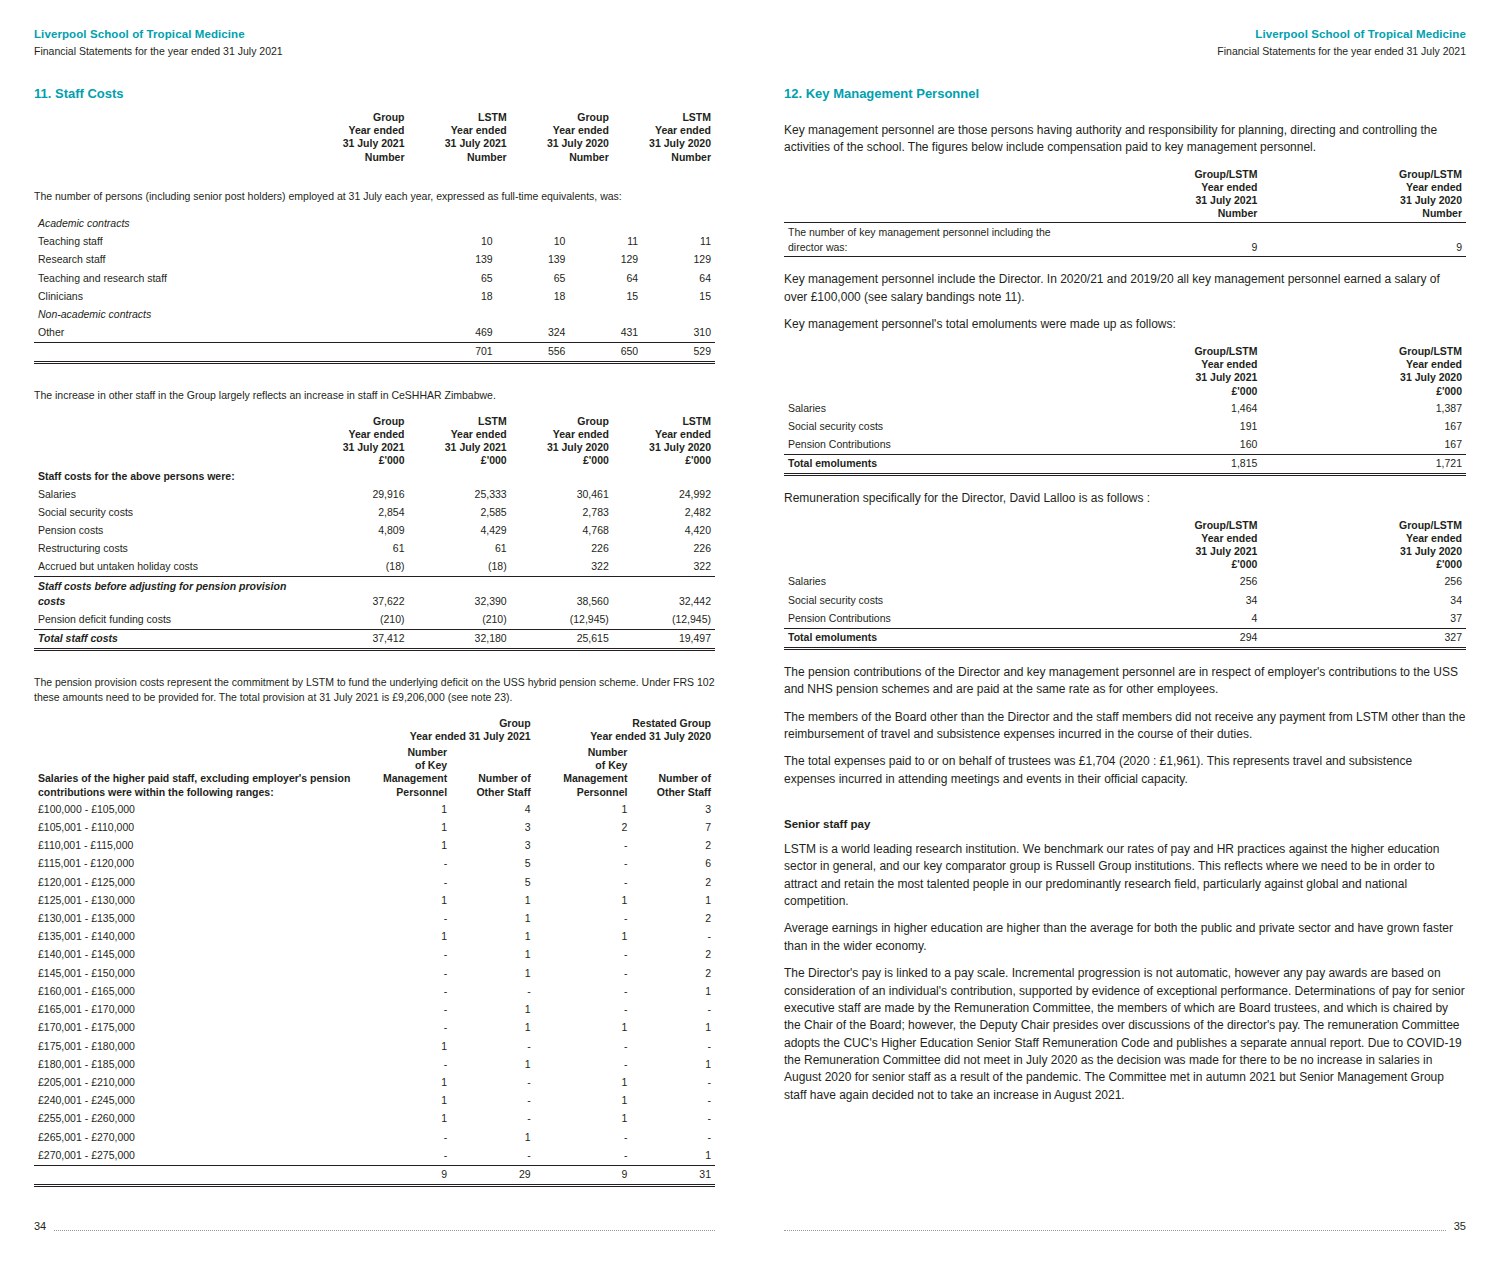Liverpool School of Tropical Medicine
Financial Statements for the year ended 31 July 2021
11. Staff Costs
| | Group Year ended 31 July 2021 Number | LSTM Year ended 31 July 2021 Number | Group Year ended 31 July 2020 Number | LSTM Year ended 31 July 2020 Number |
| --- | --- | --- | --- | --- |
The number of persons (including senior post holders) employed at 31 July each year, expressed as full-time equivalents, was:
| Academic contracts |
| Teaching staff | 10 | 10 | 11 | 11 |
| Research staff | 139 | 139 | 129 | 129 |
| Teaching and research staff | 65 | 65 | 64 | 64 |
| Clinicians | 18 | 18 | 15 | 15 |
| Non-academic contracts |
| Other | 469 | 324 | 431 | 310 |
| | 701 | 556 | 650 | 529 |
The increase in other staff in the Group largely reflects an increase in staff in CeSHHAR Zimbabwe.
| | Group Year ended 31 July 2021 £'000 | LSTM Year ended 31 July 2021 £'000 | Group Year ended 31 July 2020 £'000 | LSTM Year ended 31 July 2020 £'000 |
| --- | --- | --- | --- | --- |
| Staff costs for the above persons were: | | | | |
| Salaries | 29,916 | 25,333 | 30,461 | 24,992 |
| Social security costs | 2,854 | 2,585 | 2,783 | 2,482 |
| Pension costs | 4,809 | 4,429 | 4,768 | 4,420 |
| Restructuring costs | 61 | 61 | 226 | 226 |
| Accrued but untaken holiday costs | (18) | (18) | 322 | 322 |
| Staff costs before adjusting for pension provision costs | 37,622 | 32,390 | 38,560 | 32,442 |
| Pension deficit funding costs | (210) | (210) | (12,945) | (12,945) |
| Total staff costs | 37,412 | 32,180 | 25,615 | 19,497 |
The pension provision costs represent the commitment by LSTM to fund the underlying deficit on the USS hybrid pension scheme. Under FRS 102 these amounts need to be provided for. The total provision at 31 July 2021 is £9,206,000 (see note 23).
| | Group Year ended 31 July 2021 | Restated Group Year ended 31 July 2020 |
| --- | --- | --- |
| Salaries of the higher paid staff, excluding employer's pension contributions were within the following ranges: | Number of Key Management Personnel | Number of Other Staff | Number of Key Management Personnel | Number of Other Staff |
| £100,000 - £105,000 | 1 | 4 | 1 | 3 |
| £105,001 - £110,000 | 1 | 3 | 2 | 7 |
| £110,001 - £115,000 | 1 | 3 | - | 2 |
| £115,001 - £120,000 | - | 5 | - | 6 |
| £120,001 - £125,000 | - | 5 | - | 2 |
| £125,001 - £130,000 | 1 | 1 | 1 | 1 |
| £130,001 - £135,000 | - | 1 | - | 2 |
| £135,001 - £140,000 | 1 | 1 | 1 | - |
| £140,001 - £145,000 | - | 1 | - | 2 |
| £145,001 - £150,000 | - | 1 | - | 2 |
| £160,001 - £165,000 | - | - | - | 1 |
| £165,001 - £170,000 | - | 1 | - | - |
| £170,001 - £175,000 | - | 1 | 1 | 1 |
| £175,001 - £180,000 | 1 | - | - | - |
| £180,001 - £185,000 | - | 1 | - | 1 |
| £205,001 - £210,000 | 1 | - | 1 | - |
| £240,001 - £245,000 | 1 | - | 1 | - |
| £255,001 - £260,000 | 1 | - | 1 | - |
| £265,001 - £270,000 | - | 1 | - | - |
| £270,001 - £275,000 | - | - | - | 1 |
| | 9 | 29 | 9 | 31 |
34
Liverpool School of Tropical Medicine
Financial Statements for the year ended 31 July 2021
12. Key Management Personnel
Key management personnel are those persons having authority and responsibility for planning, directing and controlling the activities of the school. The figures below include compensation paid to key management personnel.
| | Group/LSTM Year ended 31 July 2021 Number | Group/LSTM Year ended 31 July 2020 Number |
| --- | --- | --- |
| The number of key management personnel including the director was: | 9 | 9 |
Key management personnel include the Director. In 2020/21 and 2019/20 all key management personnel earned a salary of over £100,000 (see salary bandings note 11).
Key management personnel's total emoluments were made up as follows:
| | Group/LSTM Year ended 31 July 2021 £'000 | Group/LSTM Year ended 31 July 2020 £'000 |
| --- | --- | --- |
| Salaries | 1,464 | 1,387 |
| Social security costs | 191 | 167 |
| Pension Contributions | 160 | 167 |
| Total emoluments | 1,815 | 1,721 |
Remuneration specifically for the Director, David Lalloo is as follows :
| | Group/LSTM Year ended 31 July 2021 £'000 | Group/LSTM Year ended 31 July 2020 £'000 |
| --- | --- | --- |
| Salaries | 256 | 256 |
| Social security costs | 34 | 34 |
| Pension Contributions | 4 | 37 |
| Total emoluments | 294 | 327 |
The pension contributions of the Director and key management personnel are in respect of employer's contributions to the USS and NHS pension schemes and are paid at the same rate as for other employees.
The members of the Board other than the Director and the staff members did not receive any payment from LSTM other than the reimbursement of travel and subsistence expenses incurred in the course of their duties.
The total expenses paid to or on behalf of trustees was £1,704 (2020 : £1,961). This represents travel and subsistence expenses incurred in attending meetings and events in their official capacity.
Senior staff pay
LSTM is a world leading research institution. We benchmark our rates of pay and HR practices against the higher education sector in general, and our key comparator group is Russell Group institutions. This reflects where we need to be in order to attract and retain the most talented people in our predominantly research field, particularly against global and national competition.
Average earnings in higher education are higher than the average for both the public and private sector and have grown faster than in the wider economy.
The Director's pay is linked to a pay scale. Incremental progression is not automatic, however any pay awards are based on consideration of an individual's contribution, supported by evidence of exceptional performance. Determinations of pay for senior executive staff are made by the Remuneration Committee, the members of which are Board trustees, and which is chaired by the Chair of the Board; however, the Deputy Chair presides over discussions of the director's pay. The remuneration Committee adopts the CUC's Higher Education Senior Staff Remuneration Code and publishes a separate annual report. Due to COVID-19 the Remuneration Committee did not meet in July 2020 as the decision was made for there to be no increase in salaries in August 2020 for senior staff as a result of the pandemic. The Committee met in autumn 2021 but Senior Management Group staff have again decided not to take an increase in August 2021.
35